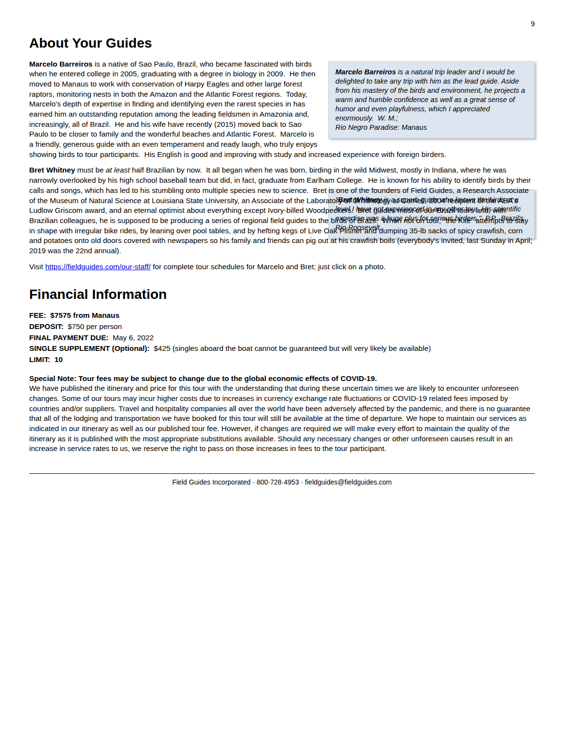9
About Your Guides
Marcelo Barreiros is a natural trip leader and I would be delighted to take any trip with him as the lead guide. Aside from his mastery of the birds and environment, he projects a warm and humble confidence as well as a great sense of humor and even playfulness, which I appreciated enormously. W. M.;
Rio Negro Paradise: Manaus
Marcelo Barreiros is a native of Sao Paulo, Brazil, who became fascinated with birds when he entered college in 2005, graduating with a degree in biology in 2009. He then moved to Manaus to work with conservation of Harpy Eagles and other large forest raptors, monitoring nests in both the Amazon and the Atlantic Forest regions. Today, Marcelo's depth of expertise in finding and identifying even the rarest species in has earned him an outstanding reputation among the leading fieldsmen in Amazonia and, increasingly, all of Brazil. He and his wife have recently (2015) moved back to Sao Paulo to be closer to family and the wonderful beaches and Atlantic Forest. Marcelo is a friendly, generous guide with an even temperament and ready laugh, who truly enjoys showing birds to tour participants. His English is good and improving with study and increased experience with foreign birders.
Bret Whitney must be at least half Brazilian by now. It all began when he was born, birding in the wild Midwest, mostly in Indiana, where he was narrowly overlooked by his high school baseball team but did, in fact, graduate from Earlham College. He is known for his ability to identify birds by their calls and songs, which has led to his stumbling onto multiple species new to science. Bret is one of the founders of Field Guides, a Research Associate of the Museum of Natural Science at Louisiana State University, an Associate of the Laboratory of Ornithology at Cornell, 2004 recipient of the ABA's Ludlow Griscom award, and an eternal optimist about everything except Ivory-billed Woodpeckers. Bret guides most of our Brazil tours and, with Brazilian colleagues, he is supposed to be producing a series of regional field guides to the birds of Brazil. When not on tour, "the Kite" attempts to stay in shape with irregular bike rides, by leaning over pool tables, and by hefting kegs of Live Oak Pilsner and dumping 35-lb sacks of spicy crawfish, corn and potatoes onto old doors covered with newspapers so his family and friends can pig out at his crawfish boils (everybody's invited, last Sunday in April; 2019 was the 22nd annual).
"Bret Whitney is a superb guide who knows the birds at a level I have not experienced in any other tour. His scientific expertise was a huge plus for serious birders." P.P., Brazil's Rio Roosevelt.
Visit https://fieldguides.com/our-staff/ for complete tour schedules for Marcelo and Bret; just click on a photo.
Financial Information
FEE: $7575 from Manaus
DEPOSIT: $750 per person
FINAL PAYMENT DUE: May 6, 2022
SINGLE SUPPLEMENT (Optional): $425 (singles aboard the boat cannot be guaranteed but will very likely be available)
LIMIT: 10
Special Note: Tour fees may be subject to change due to the global economic effects of COVID-19.
We have published the itinerary and price for this tour with the understanding that during these uncertain times we are likely to encounter unforeseen changes. Some of our tours may incur higher costs due to increases in currency exchange rate fluctuations or COVID-19 related fees imposed by countries and/or suppliers. Travel and hospitality companies all over the world have been adversely affected by the pandemic, and there is no guarantee that all of the lodging and transportation we have booked for this tour will still be available at the time of departure. We hope to maintain our services as indicated in our itinerary as well as our published tour fee. However, if changes are required we will make every effort to maintain the quality of the itinerary as it is published with the most appropriate substitutions available. Should any necessary changes or other unforeseen causes result in an increase in service rates to us, we reserve the right to pass on those increases in fees to the tour participant.
Field Guides Incorporated · 800·728·4953 · fieldguides@fieldguides.com